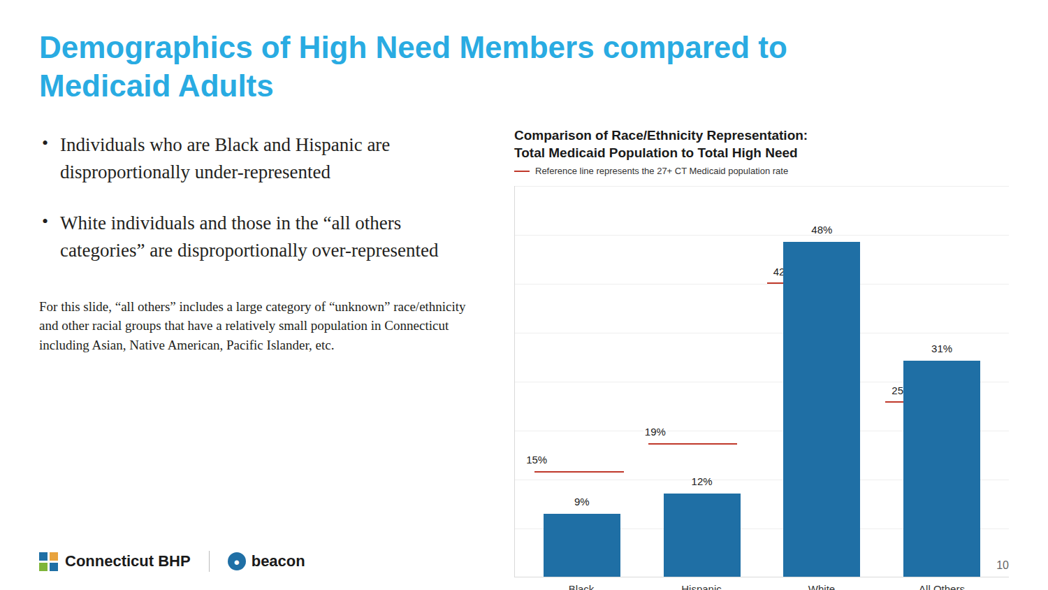Demographics of High Need Members compared to Medicaid Adults
Individuals who are Black and Hispanic are disproportionally under-represented
White individuals and those in the “all others categories” are disproportionally over-represented
For this slide, “all others” includes a large category of “unknown” race/ethnicity and other racial groups that have a relatively small population in Connecticut including Asian, Native American, Pacific Islander, etc.
Comparison of Race/Ethnicity Representation:
Total Medicaid Population to Total High Need
Reference line represents the 27+ CT Medicaid population rate
15%
19%
42%
25%
9%
12%
48%
31%
Black Hispanic White All Others
Connecticut BHP
● beacon
10